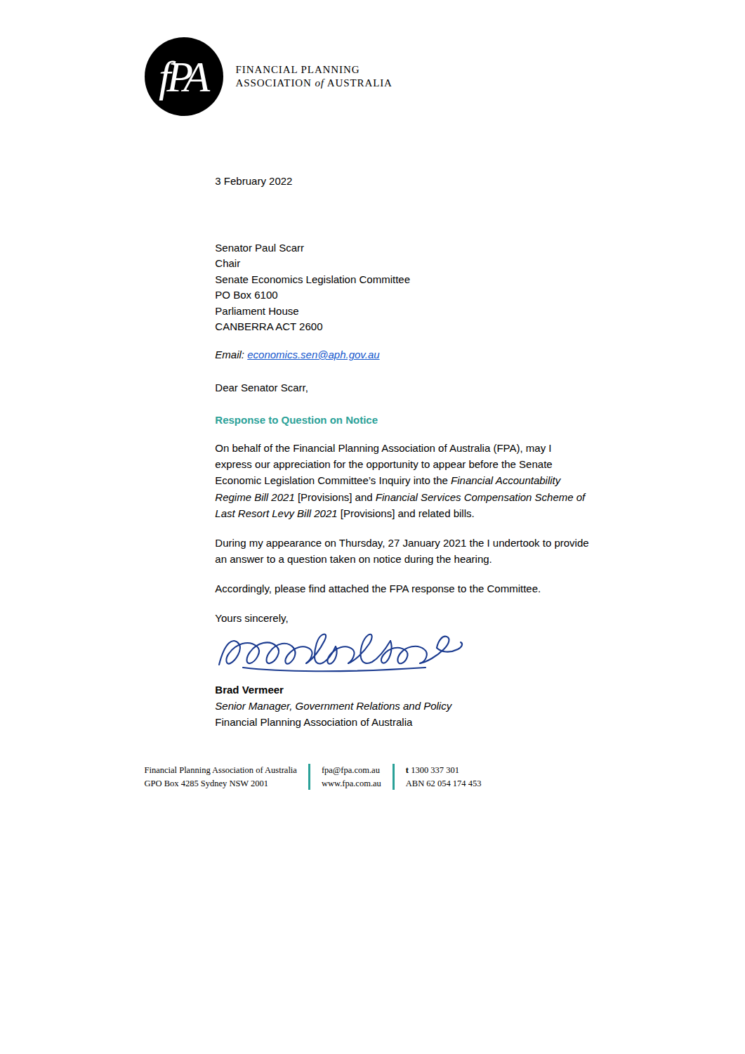fPA
FINANCIAL PLANNING ASSOCIATION of AUSTRALIA
3 February 2022
Senator Paul Scarr
Chair
Senate Economics Legislation Committee
PO Box 6100
Parliament House
CANBERRA ACT 2600
Email: economics.sen@aph.gov.au
Dear Senator Scarr,
Response to Question on Notice
On behalf of the Financial Planning Association of Australia (FPA), may I express our appreciation for the opportunity to appear before the Senate Economic Legislation Committee’s Inquiry into the Financial Accountability Regime Bill 2021 [Provisions] and Financial Services Compensation Scheme of Last Resort Levy Bill 2021 [Provisions] and related bills.
During my appearance on Thursday, 27 January 2021 the I undertook to provide an answer to a question taken on notice during the hearing.
Accordingly, please find attached the FPA response to the Committee.
Yours sincerely,
Brad Vermeer
Senior Manager, Government Relations and Policy
Financial Planning Association of Australia
Financial Planning Association of Australia
GPO Box 4285 Sydney NSW 2001
fpa@fpa.com.au
www.fpa.com.au
t 1300 337 301
ABN 62 054 174 453